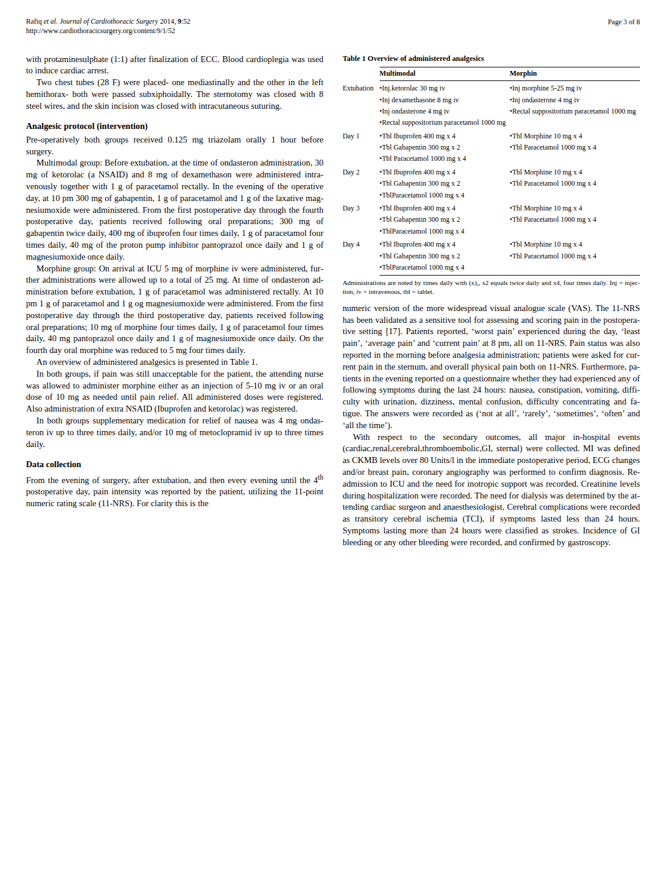Rafiq et al. Journal of Cardiothoracic Surgery 2014, 9:52
http://www.cardiothoracicsurgery.org/content/9/1/52
Page 3 of 8
with protaminesulphate (1:1) after finalization of ECC. Blood cardioplegia was used to induce cardiac arrest.
Two chest tubes (28 F) were placed- one mediastinally and the other in the left hemithorax- both were passed subxiphoidally. The sternotomy was closed with 8 steel wires, and the skin incision was closed with intracutaneous suturing.
Analgesic protocol (intervention)
Pre-operatively both groups received 0.125 mg triazolam orally 1 hour before surgery.
Multimodal group: Before extubation, at the time of ondasteron administration, 30 mg of ketorolac (a NSAID) and 8 mg of dexamethason were administered intravenously together with 1 g of paracetamol rectally. In the evening of the operative day, at 10 pm 300 mg of gabapentin, 1 g of paracetamol and 1 g of the laxative magnesiumoxide were administered. From the first postoperative day through the fourth postoperative day, patients received following oral preparations; 300 mg of gabapentin twice daily, 400 mg of ibuprofen four times daily, 1 g of paracetamol four times daily, 40 mg of the proton pump inhibitor pantoprazol once daily and 1 g of magnesiumoxide once daily.
Morphine group: On arrival at ICU 5 mg of morphine iv were administered, further administrations were allowed up to a total of 25 mg. At time of ondasteron administration before extubation, 1 g of paracetamol was administered rectally. At 10 pm 1 g of paracetamol and 1 g og magnesiumoxide were administered. From the first postoperative day through the third postoperative day, patients received following oral preparations; 10 mg of morphine four times daily, 1 g of paracetamol four times daily, 40 mg pantoprazol once daily and 1 g of magnesiumoxide once daily. On the fourth day oral morphine was reduced to 5 mg four times daily.
An overview of administered analgesics is presented in Table 1.
In both groups, if pain was still unacceptable for the patient, the attending nurse was allowed to administer morphine either as an injection of 5-10 mg iv or an oral dose of 10 mg as needed until pain relief. All administered doses were registered. Also administration of extra NSAID (Ibuprofen and ketorolac) was registered.
In both groups supplementary medication for relief of nausea was 4 mg ondasteron iv up to three times daily, and/or 10 mg of metoclopramid iv up to three times daily.
Data collection
From the evening of surgery, after extubation, and then every evening until the 4th postoperative day, pain intensity was reported by the patient, utilizing the 11-point numeric rating scale (11-NRS). For clarity this is the
Table 1 Overview of administered analgesics
| | Multimodal | Morphin |
| --- | --- | --- |
| Extubation | •Inj.ketorolac 30 mg iv | •Inj morphine 5-25 mg iv |
| •Inj dexamethasone 8 mg iv | •Inj ondasterone 4 mg iv |
| •Inj ondasterone 4 mg iv | •Rectal suppositorium paracetamol 1000 mg |
| •Rectal suppositorium paracetamol 1000 mg |
| Day 1 | •Tbl Ibuprofen 400 mg x 4 | •Tbl Morphine 10 mg x 4 |
| •Tbl Gabapentin 300 mg x 2 | •Tbl Paracetamol 1000 mg x 4 |
| •Tbl Paracetamol 1000 mg x 4 | |
| Day 2 | •Tbl Ibuprofen 400 mg x 4 | •Tbl Morphine 10 mg x 4 |
| •Tbl Gabapentin 300 mg x 2 | •Tbl Paracetamol 1000 mg x 4 |
| •TblParacetamol 1000 mg x 4 | |
| Day 3 | •Tbl Ibuprofen 400 mg x 4 | •Tbl Morphine 10 mg x 4 |
| •Tbl Gabapentin 300 mg x 2 | •Tbl Paracetamol 1000 mg x 4 |
| •TblParacetamol 1000 mg x 4 | |
| Day 4 | •Tbl Ibuprofen 400 mg x 4 | •Tbl Morphine 10 mg x 4 |
| •Tbl Gabapentin 300 mg x 2 | •Tbl Paracetamol 1000 mg x 4 |
| •TblParacetamol 1000 mg x 4 | |
Administrations are noted by times daily with (x),, x2 equals twice daily and x4, four times daily. Inj = injection, iv = intravenous, tbl = tablet.
numeric version of the more widespread visual analogue scale (VAS). The 11-NRS has been validated as a sensitive tool for assessing and scoring pain in the postoperative setting [17]. Patients reported, ‘worst pain’ experienced during the day, ‘least pain’, ‘average pain’ and ‘current pain’ at 8 pm, all on 11-NRS. Pain status was also reported in the morning before analgesia administration; patients were asked for current pain in the sternum, and overall physical pain both on 11-NRS. Furthermore, patients in the evening reported on a questionnaire whether they had experienced any of following symptoms during the last 24 hours: nausea, constipation, vomiting, difficulty with urination, dizziness, mental confusion, difficulty concentrating and fatigue. The answers were recorded as (‘not at all’, ‘rarely’, ‘sometimes’, ‘often’ and ‘all the time’).
With respect to the secondary outcomes, all major in-hospital events (cardiac,renal,cerebral,thromboembolic,GI, sternal) were collected. MI was defined as CKMB levels over 80 Units/l in the immediate postoperative period, ECG changes and/or breast pain, coronary angiography was performed to confirm diagnosis. Re-admission to ICU and the need for inotropic support was recorded. Creatinine levels during hospitalization were recorded. The need for dialysis was determined by the attending cardiac surgeon and anaesthesiologist. Cerebral complications were recorded as transitory cerebral ischemia (TCI), if symptoms lasted less than 24 hours. Symptoms lasting more than 24 hours were classified as strokes. Incidence of GI bleeding or any other bleeding were recorded, and confirmed by gastroscopy.